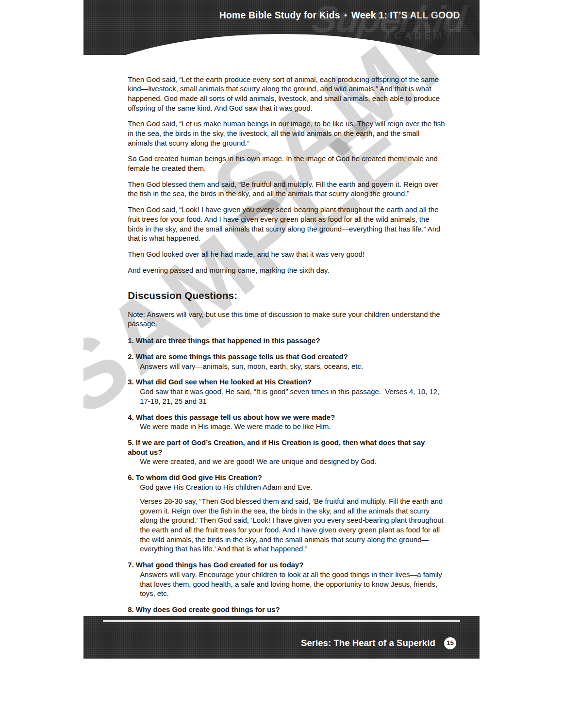Superkid
ACADEMY
Home Bible Study for Kids•Week 1: IT’S ALL GOOD
Then God said, “Let the earth produce every sort of animal, each producing offspring of the same kind—livestock, small animals that scurry along the ground, and wild animals.” And that is what happened. God made all sorts of wild animals, livestock, and small animals, each able to produce offspring of the same kind. And God saw that it was good.
Then God said, “Let us make human beings in our image, to be like us. They will reign over the fish in the sea, the birds in the sky, the livestock, all the wild animals on the earth, and the small animals that scurry along the ground.”
So God created human beings in his own image. In the image of God he created them; male and female he created them.
Then God blessed them and said, “Be fruitful and multiply. Fill the earth and govern it. Reign over the fish in the sea, the birds in the sky, and all the animals that scurry along the ground.”
Then God said, “Look! I have given you every seed-bearing plant throughout the earth and all the fruit trees for your food. And I have given every green plant as food for all the wild animals, the birds in the sky, and the small animals that scurry along the ground—everything that has life.” And that is what happened.
Then God looked over all he had made, and he saw that it was very good!
And evening passed and morning came, marking the sixth day.
Discussion Questions:
Note: Answers will vary, but use this time of discussion to make sure your children understand the passage.
What are three things that happened in this passage?
What are some things this passage tells us that God created? Answers will vary—animals, sun, moon, earth, sky, stars, oceans, etc.
What did God see when He looked at His Creation? God saw that it was good. He said, “It is good” seven times in this passage. Verses 4, 10, 12, 17-18, 21, 25 and 31
What does this passage tell us about how we were made? We were made in His image. We were made to be like Him.
If we are part of God’s Creation, and if His Creation is good, then what does that say about us? We were created, and we are good! We are unique and designed by God.
To whom did God give His Creation?
God gave His Creation to His children Adam and Eve.
Verses 28-30 say, “Then God blessed them and said, ‘Be fruitful and multiply. Fill the earth and govern it. Reign over the fish in the sea, the birds in the sky, and all the animals that scurry along the ground.’ Then God said, ‘Look! I have given you every seed-bearing plant throughout the earth and all the fruit trees for your food. And I have given every green plant as food for all the wild animals, the birds in the sky, and the small animals that scurry along the ground—everything that has life.’ And that is what happened.”
What good things has God created for us today? Answers will vary. Encourage your children to look at all the good things in their lives—a family that loves them, good health, a safe and loving home, the opportunity to know Jesus, friends, toys, etc.
Why does God create good things for us? God loves us, and He loves to give to His children. He planned The Sweet Life for us. Jeremiah 29:11 says, “‘For I know the plans I have for you,’ says the Lord. ‘They are plans for good and not for disaster, to give you a future and a hope.’”
SAMPLE SAMPLE
Series: The Heart of a Superkid
15